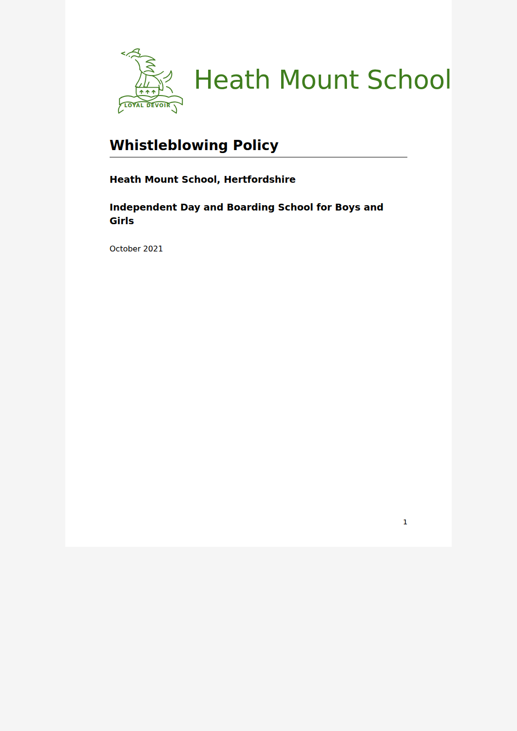LOYAL DEVOIR
Heath Mount School
Whistleblowing Policy
Heath Mount School, Hertfordshire
Independent Day and Boarding School for Boys and Girls
October 2021
1